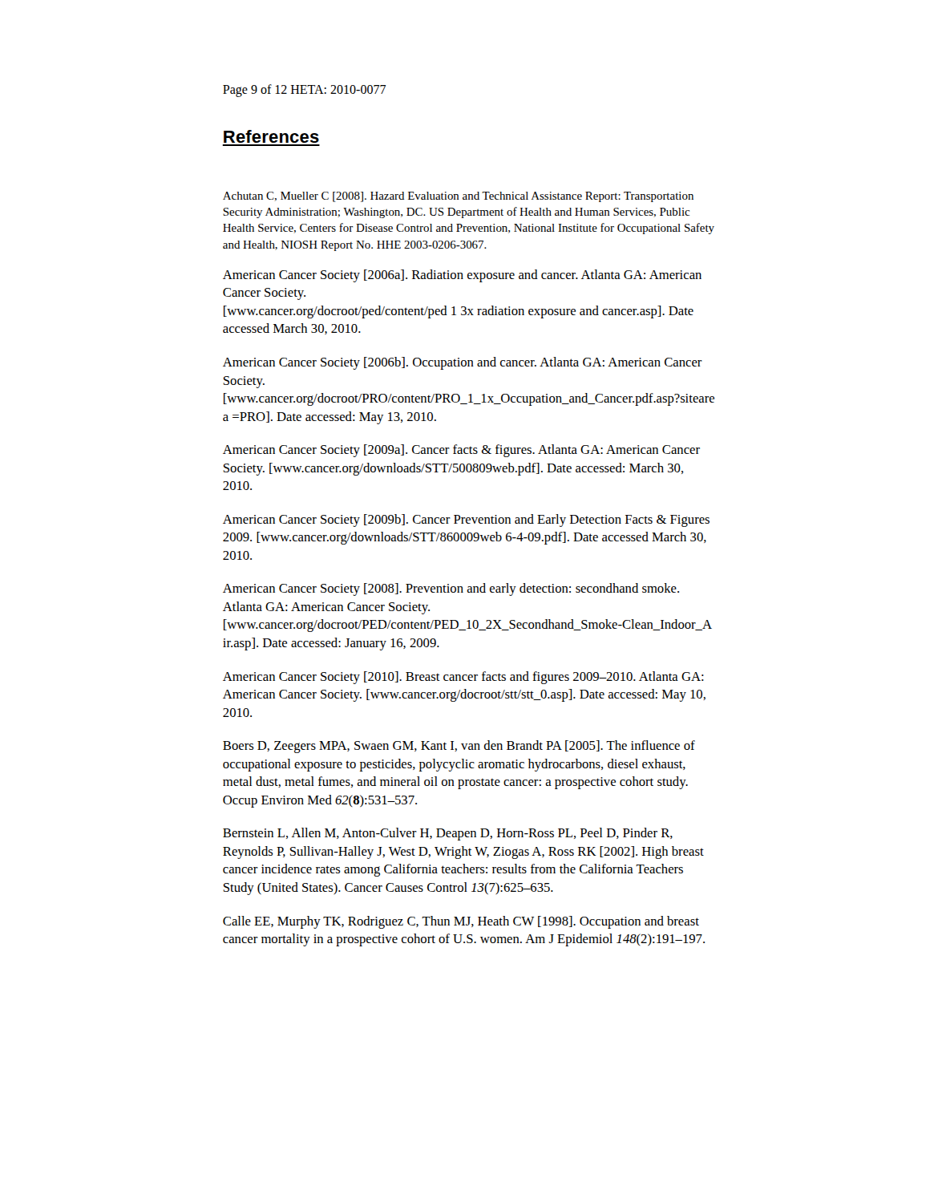Page 9 of 12 HETA: 2010-0077
References
Achutan C, Mueller C [2008]. Hazard Evaluation and Technical Assistance Report: Transportation Security Administration; Washington, DC. US Department of Health and Human Services, Public Health Service, Centers for Disease Control and Prevention, National Institute for Occupational Safety and Health, NIOSH Report No. HHE 2003-0206-3067.
American Cancer Society [2006a]. Radiation exposure and cancer. Atlanta GA: American Cancer Society.
[www.cancer.org/docroot/ped/content/ped 1 3x radiation exposure and cancer.asp]. Date accessed March 30, 2010.
American Cancer Society [2006b]. Occupation and cancer. Atlanta GA: American Cancer Society.
[www.cancer.org/docroot/PRO/content/PRO_1_1x_Occupation_and_Cancer.pdf.asp?sitearea =PRO]. Date accessed: May 13, 2010.
American Cancer Society [2009a]. Cancer facts & figures. Atlanta GA: American Cancer Society. [www.cancer.org/downloads/STT/500809web.pdf]. Date accessed: March 30, 2010.
American Cancer Society [2009b]. Cancer Prevention and Early Detection Facts & Figures 2009. [www.cancer.org/downloads/STT/860009web 6-4-09.pdf]. Date accessed March 30, 2010.
American Cancer Society [2008]. Prevention and early detection: secondhand smoke. Atlanta GA: American Cancer Society.
[www.cancer.org/docroot/PED/content/PED_10_2X_Secondhand_Smoke-Clean_Indoor_Air.asp]. Date accessed: January 16, 2009.
American Cancer Society [2010]. Breast cancer facts and figures 2009–2010. Atlanta GA: American Cancer Society. [www.cancer.org/docroot/stt/stt_0.asp]. Date accessed: May 10, 2010.
Boers D, Zeegers MPA, Swaen GM, Kant I, van den Brandt PA [2005]. The influence of occupational exposure to pesticides, polycyclic aromatic hydrocarbons, diesel exhaust, metal dust, metal fumes, and mineral oil on prostate cancer: a prospective cohort study. Occup Environ Med 62(8):531–537.
Bernstein L, Allen M, Anton-Culver H, Deapen D, Horn-Ross PL, Peel D, Pinder R, Reynolds P, Sullivan-Halley J, West D, Wright W, Ziogas A, Ross RK [2002]. High breast cancer incidence rates among California teachers: results from the California Teachers Study (United States). Cancer Causes Control 13(7):625–635.
Calle EE, Murphy TK, Rodriguez C, Thun MJ, Heath CW [1998]. Occupation and breast cancer mortality in a prospective cohort of U.S. women. Am J Epidemiol 148(2):191–197.